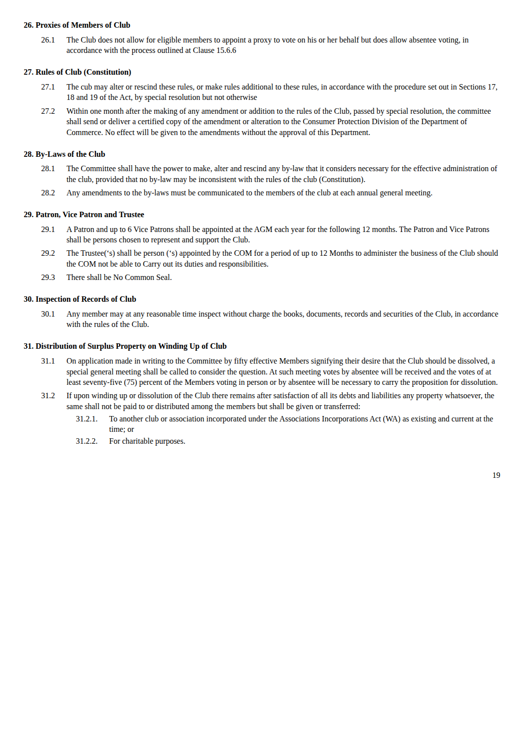26. Proxies of Members of Club
26.1 The Club does not allow for eligible members to appoint a proxy to vote on his or her behalf but does allow absentee voting, in accordance with the process outlined at Clause 15.6.6
27. Rules of Club (Constitution)
27.1 The cub may alter or rescind these rules, or make rules additional to these rules, in accordance with the procedure set out in Sections 17, 18 and 19 of the Act, by special resolution but not otherwise
27.2 Within one month after the making of any amendment or addition to the rules of the Club, passed by special resolution, the committee shall send or deliver a certified copy of the amendment or alteration to the Consumer Protection Division of the Department of Commerce. No effect will be given to the amendments without the approval of this Department.
28. By-Laws of the Club
28.1 The Committee shall have the power to make, alter and rescind any by-law that it considers necessary for the effective administration of the club, provided that no by-law may be inconsistent with the rules of the club (Constitution).
28.2 Any amendments to the by-laws must be communicated to the members of the club at each annual general meeting.
29. Patron, Vice Patron and Trustee
29.1 A Patron and up to 6 Vice Patrons shall be appointed at the AGM each year for the following 12 months. The Patron and Vice Patrons shall be persons chosen to represent and support the Club.
29.2 The Trustee(‘s) shall be person (‘s) appointed by the COM for a period of up to 12 Months to administer the business of the Club should the COM not be able to Carry out its duties and responsibilities.
29.3 There shall be No Common Seal.
30. Inspection of Records of Club
30.1 Any member may at any reasonable time inspect without charge the books, documents, records and securities of the Club, in accordance with the rules of the Club.
31. Distribution of Surplus Property on Winding Up of Club
31.1 On application made in writing to the Committee by fifty effective Members signifying their desire that the Club should be dissolved, a special general meeting shall be called to consider the question. At such meeting votes by absentee will be received and the votes of at least seventy-five (75) percent of the Members voting in person or by absentee will be necessary to carry the proposition for dissolution.
31.2 If upon winding up or dissolution of the Club there remains after satisfaction of all its debts and liabilities any property whatsoever, the same shall not be paid to or distributed among the members but shall be given or transferred:
31.2.1. To another club or association incorporated under the Associations Incorporations Act (WA) as existing and current at the time; or
31.2.2. For charitable purposes.
19